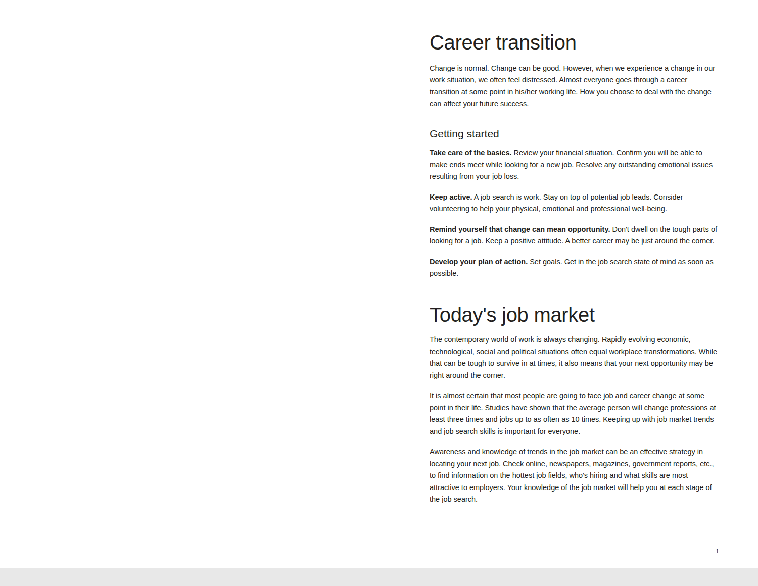Career transition
Change is normal. Change can be good. However, when we experience a change in our work situation, we often feel distressed. Almost everyone goes through a career transition at some point in his/her working life. How you choose to deal with the change can affect your future success.
Getting started
Take care of the basics. Review your financial situation. Confirm you will be able to make ends meet while looking for a new job. Resolve any outstanding emotional issues resulting from your job loss.
Keep active. A job search is work. Stay on top of potential job leads. Consider volunteering to help your physical, emotional and professional well-being.
Remind yourself that change can mean opportunity. Don't dwell on the tough parts of looking for a job. Keep a positive attitude. A better career may be just around the corner.
Develop your plan of action. Set goals. Get in the job search state of mind as soon as possible.
Today's job market
The contemporary world of work is always changing. Rapidly evolving economic, technological, social and political situations often equal workplace transformations. While that can be tough to survive in at times, it also means that your next opportunity may be right around the corner.
It is almost certain that most people are going to face job and career change at some point in their life. Studies have shown that the average person will change professions at least three times and jobs up to as often as 10 times. Keeping up with job market trends and job search skills is important for everyone.
Awareness and knowledge of trends in the job market can be an effective strategy in locating your next job. Check online, newspapers, magazines, government reports, etc., to find information on the hottest job fields, who's hiring and what skills are most attractive to employers. Your knowledge of the job market will help you at each stage of the job search.
1